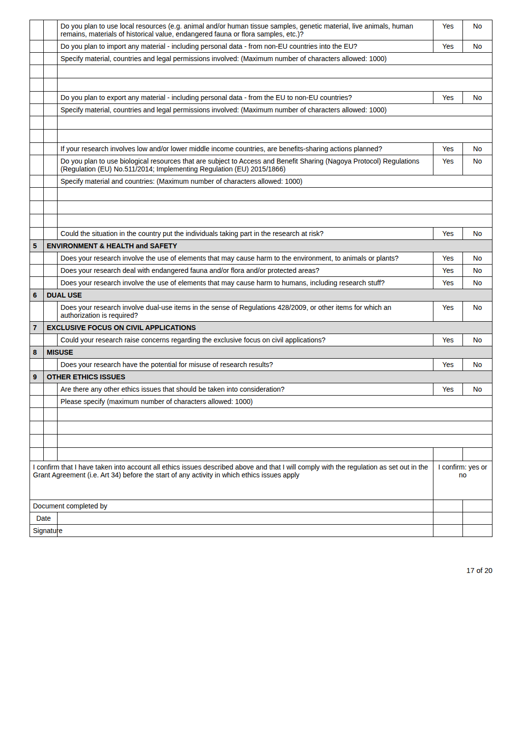| | | Do you plan to use local resources (e.g. animal and/or human tissue samples, genetic material, live animals, human remains, materials of historical value, endangered fauna or flora samples, etc.)? | Yes | No |
| | | Do you plan to import any material - including personal data - from non-EU countries into the EU? | Yes | No |
| | | Specify material, countries and legal permissions involved: (Maximum number of characters allowed: 1000) |
| | | Do you plan to export any material - including personal data - from the EU to non-EU countries? | Yes | No |
| | | Specify material, countries and legal permissions involved: (Maximum number of characters allowed: 1000) |
| | | If your research involves low and/or lower middle income countries, are benefits-sharing actions planned? | Yes | No |
| | | Do you plan to use biological resources that are subject to Access and Benefit Sharing (Nagoya Protocol) Regulations (Regulation (EU) No.511/2014; Implementing Regulation (EU) 2015/1866) | Yes | No |
| | | Specify material and countries: (Maximum number of characters allowed: 1000) |
| | | Could the situation in the country put the individuals taking part in the research at risk? | Yes | No |
| 5 | ENVIRONMENT & HEALTH and SAFETY |
| | | Does your research involve the use of elements that may cause harm to the environment, to animals or plants? | Yes | No |
| | | Does your research deal with endangered fauna and/or flora and/or protected areas? | Yes | No |
| | | Does your research involve the use of elements that may cause harm to humans, including research stuff? | Yes | No |
| 6 | DUAL USE |
| | | Does your research involve dual-use items in the sense of Regulations 428/2009, or other items for which an authorization is required? | Yes | No |
| 7 | EXCLUSIVE FOCUS ON CIVIL APPLICATIONS |
| | | Could your research raise concerns regarding the exclusive focus on civil applications? | Yes | No |
| 8 | MISUSE |
| | | Does your research have the potential for misuse of research results? | Yes | No |
| 9 | OTHER ETHICS ISSUES |
| | | Are there any other ethics issues that should be taken into consideration? | Yes | No |
| | | Please specify (maximum number of characters allowed: 1000) |
| I confirm that I have taken into account all ethics issues described above and that I will comply with the regulation as set out in the Grant Agreement (i.e. Art 34) before the start of any activity in which ethics issues apply | I confirm: yes or no |
| Document completed by | | |
| Date | | | |
| Signature | | | |
17 of 20